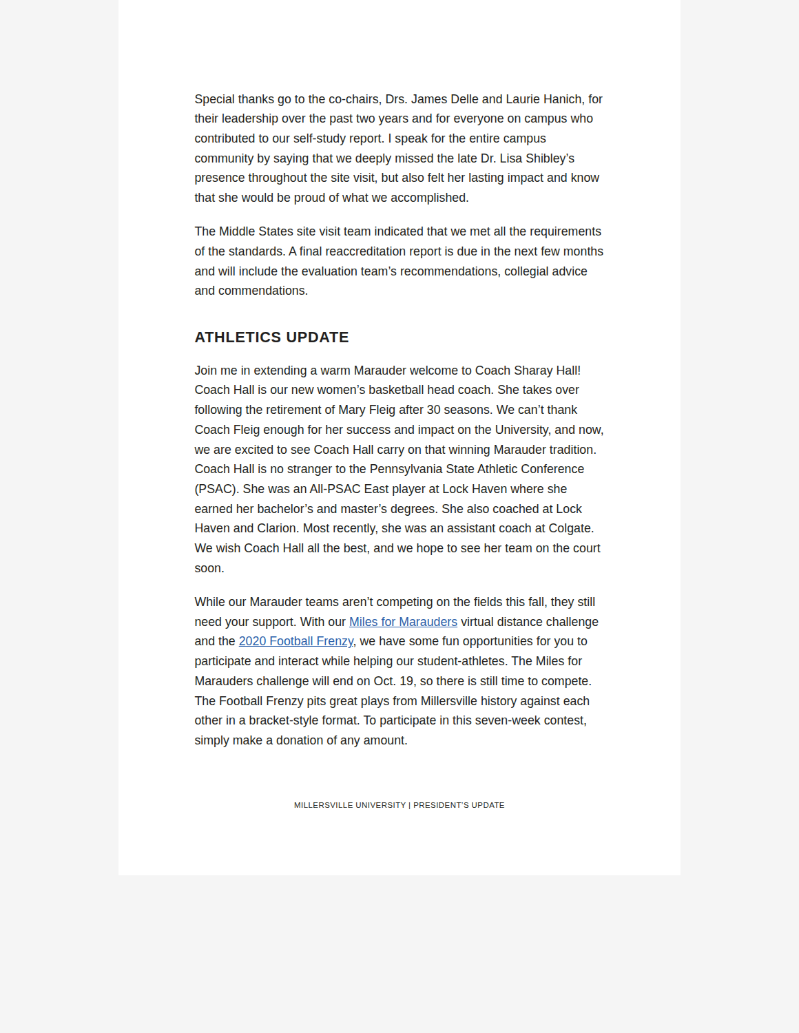Special thanks go to the co-chairs, Drs. James Delle and Laurie Hanich, for their leadership over the past two years and for everyone on campus who contributed to our self-study report. I speak for the entire campus community by saying that we deeply missed the late Dr. Lisa Shibley’s presence throughout the site visit, but also felt her lasting impact and know that she would be proud of what we accomplished.
The Middle States site visit team indicated that we met all the requirements of the standards. A final reaccreditation report is due in the next few months and will include the evaluation team’s recommendations, collegial advice and commendations.
ATHLETICS UPDATE
Join me in extending a warm Marauder welcome to Coach Sharay Hall! Coach Hall is our new women’s basketball head coach. She takes over following the retirement of Mary Fleig after 30 seasons. We can’t thank Coach Fleig enough for her success and impact on the University, and now, we are excited to see Coach Hall carry on that winning Marauder tradition. Coach Hall is no stranger to the Pennsylvania State Athletic Conference (PSAC). She was an All-PSAC East player at Lock Haven where she earned her bachelor’s and master’s degrees. She also coached at Lock Haven and Clarion. Most recently, she was an assistant coach at Colgate. We wish Coach Hall all the best, and we hope to see her team on the court soon.
While our Marauder teams aren’t competing on the fields this fall, they still need your support. With our Miles for Marauders virtual distance challenge and the 2020 Football Frenzy, we have some fun opportunities for you to participate and interact while helping our student-athletes. The Miles for Marauders challenge will end on Oct. 19, so there is still time to compete. The Football Frenzy pits great plays from Millersville history against each other in a bracket-style format. To participate in this seven-week contest, simply make a donation of any amount.
MILLERSVILLE UNIVERSITY | PRESIDENT’S UPDATE